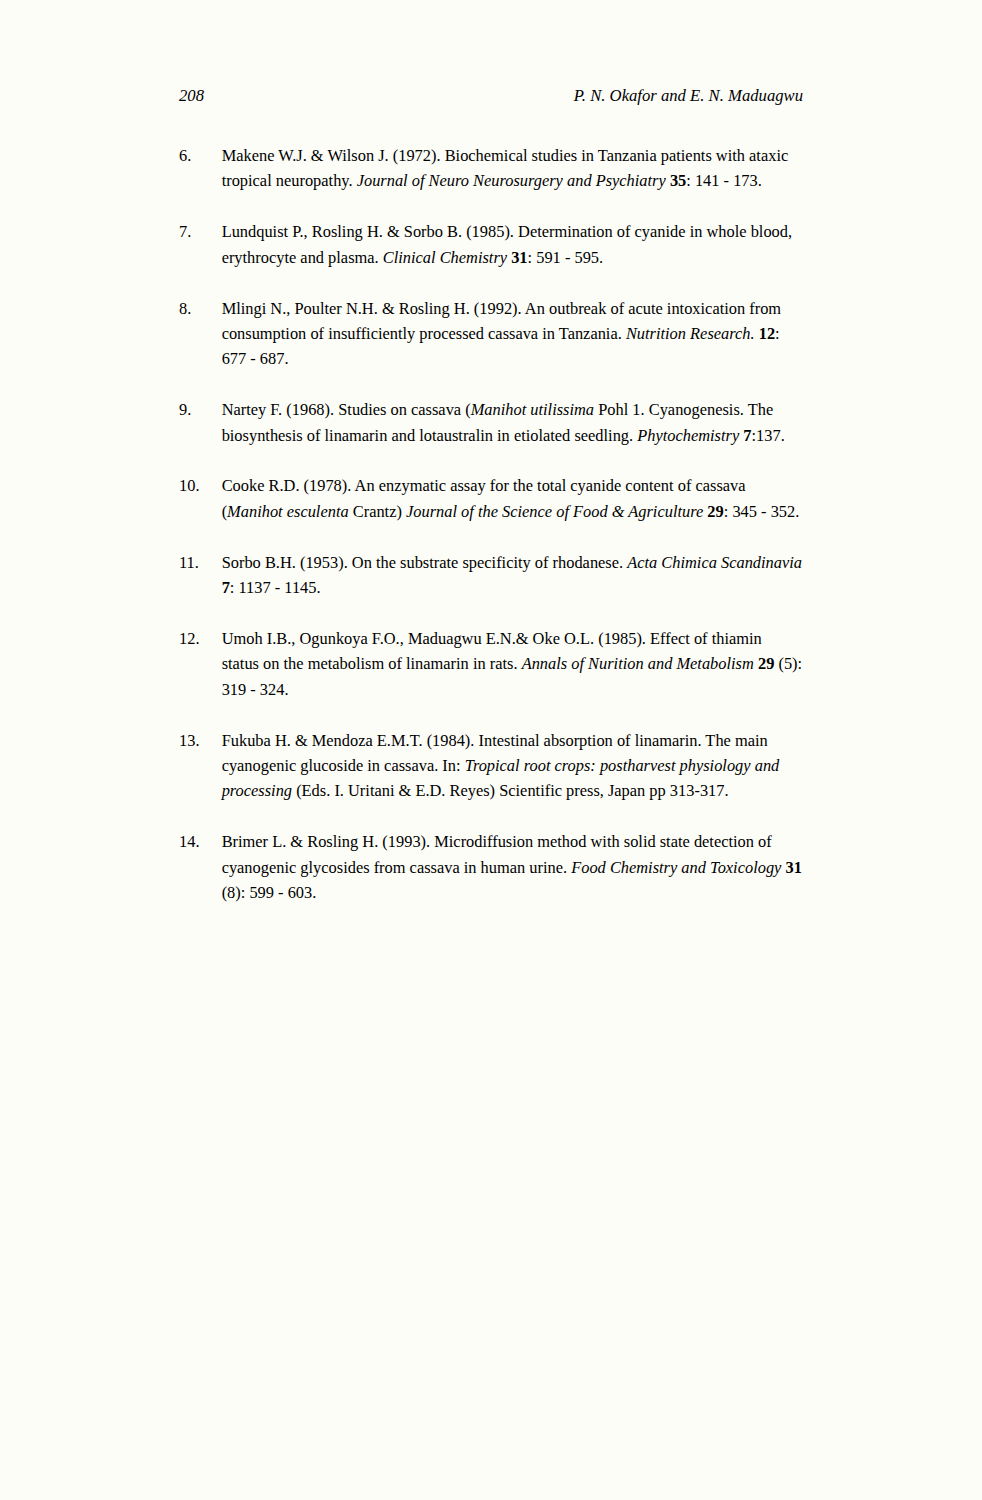208 P. N. Okafor and E. N. Maduagwu
6. Makene W.J. & Wilson J. (1972). Biochemical studies in Tanzania patients with ataxic tropical neuropathy. Journal of Neuro Neurosurgery and Psychiatry 35: 141 - 173.
7. Lundquist P., Rosling H. & Sorbo B. (1985). Determination of cyanide in whole blood, erythrocyte and plasma. Clinical Chemistry 31: 591 - 595.
8. Mlingi N., Poulter N.H. & Rosling H. (1992). An outbreak of acute intoxication from consumption of insufficiently processed cassava in Tanzania. Nutrition Research. 12: 677 - 687.
9. Nartey F. (1968). Studies on cassava (Manihot utilissima Pohl 1. Cyanogenesis. The biosynthesis of linamarin and lotaustralin in etiolated seedling. Phytochemistry 7:137.
10. Cooke R.D. (1978). An enzymatic assay for the total cyanide content of cassava (Manihot esculenta Crantz) Journal of the Science of Food & Agriculture 29: 345 - 352.
11. Sorbo B.H. (1953). On the substrate specificity of rhodanese. Acta Chimica Scandinavia 7: 1137 - 1145.
12. Umoh I.B., Ogunkoya F.O., Maduagwu E.N.& Oke O.L. (1985). Effect of thiamin status on the metabolism of linamarin in rats. Annals of Nurition and Metabolism 29 (5): 319 - 324.
13. Fukuba H. & Mendoza E.M.T. (1984). Intestinal absorption of linamarin. The main cyanogenic glucoside in cassava. In: Tropical root crops: postharvest physiology and processing (Eds. I. Uritani & E.D. Reyes) Scientific press, Japan pp 313-317.
14. Brimer L. & Rosling H. (1993). Microdiffusion method with solid state detection of cyanogenic glycosides from cassava in human urine. Food Chemistry and Toxicology 31 (8): 599 - 603.